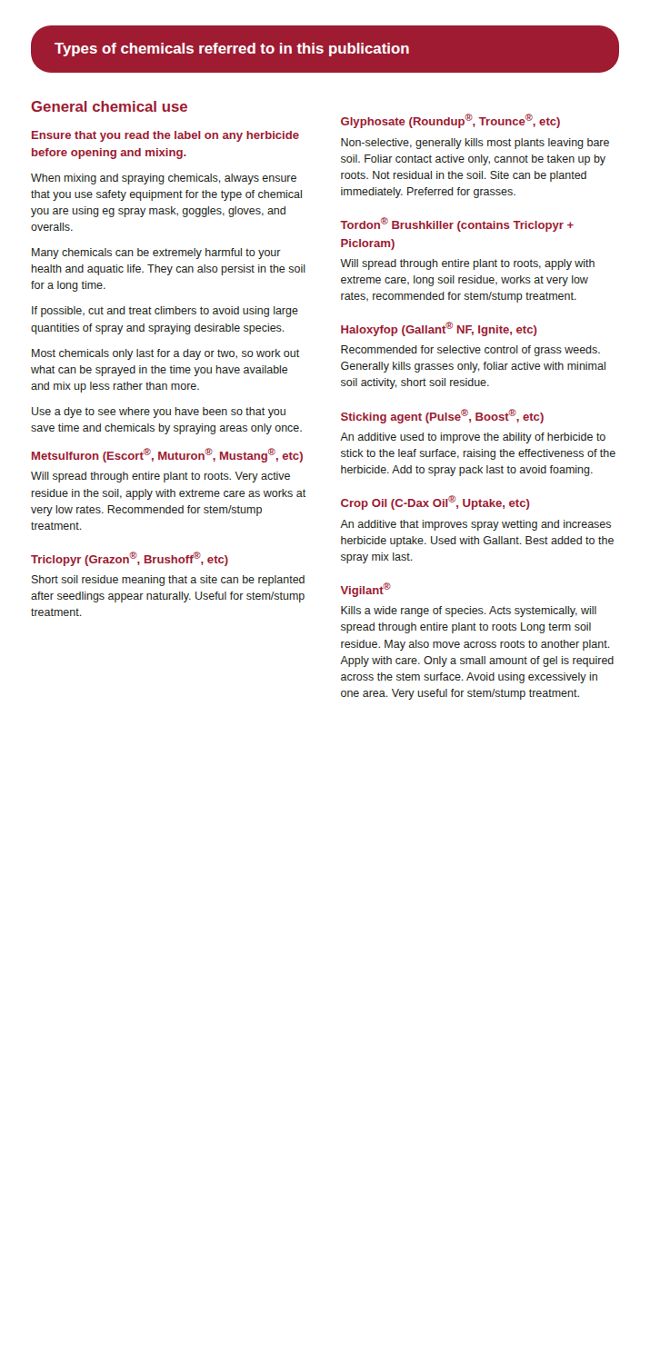Types of chemicals referred to in this publication
General chemical use
Ensure that you read the label on any herbicide before opening and mixing.
When mixing and spraying chemicals, always ensure that you use safety equipment for the type of chemical you are using eg spray mask, goggles, gloves, and overalls.
Many chemicals can be extremely harmful to your health and aquatic life. They can also persist in the soil for a long time.
If possible, cut and treat climbers to avoid using large quantities of spray and spraying desirable species.
Most chemicals only last for a day or two, so work out what can be sprayed in the time you have available and mix up less rather than more.
Use a dye to see where you have been so that you save time and chemicals by spraying areas only once.
Metsulfuron (Escort®, Muturon®, Mustang®, etc)
Will spread through entire plant to roots. Very active residue in the soil, apply with extreme care as works at very low rates. Recommended for stem/stump treatment.
Triclopyr (Grazon®, Brushoff®, etc)
Short soil residue meaning that a site can be replanted after seedlings appear naturally. Useful for stem/stump treatment.
Glyphosate (Roundup®, Trounce®, etc)
Non-selective, generally kills most plants leaving bare soil. Foliar contact active only, cannot be taken up by roots. Not residual in the soil. Site can be planted immediately. Preferred for grasses.
Tordon® Brushkiller (contains Triclopyr + Picloram)
Will spread through entire plant to roots, apply with extreme care, long soil residue, works at very low rates, recommended for stem/stump treatment.
Haloxyfop (Gallant® NF, Ignite, etc)
Recommended for selective control of grass weeds. Generally kills grasses only, foliar active with minimal soil activity, short soil residue.
Sticking agent (Pulse®, Boost®, etc)
An additive used to improve the ability of herbicide to stick to the leaf surface, raising the effectiveness of the herbicide. Add to spray pack last to avoid foaming.
Crop Oil (C-Dax Oil®, Uptake, etc)
An additive that improves spray wetting and increases herbicide uptake. Used with Gallant. Best added to the spray mix last.
Vigilant®
Kills a wide range of species. Acts systemically, will spread through entire plant to roots Long term soil residue. May also move across roots to another plant. Apply with care. Only a small amount of gel is required across the stem surface. Avoid using excessively in one area. Very useful for stem/stump treatment.